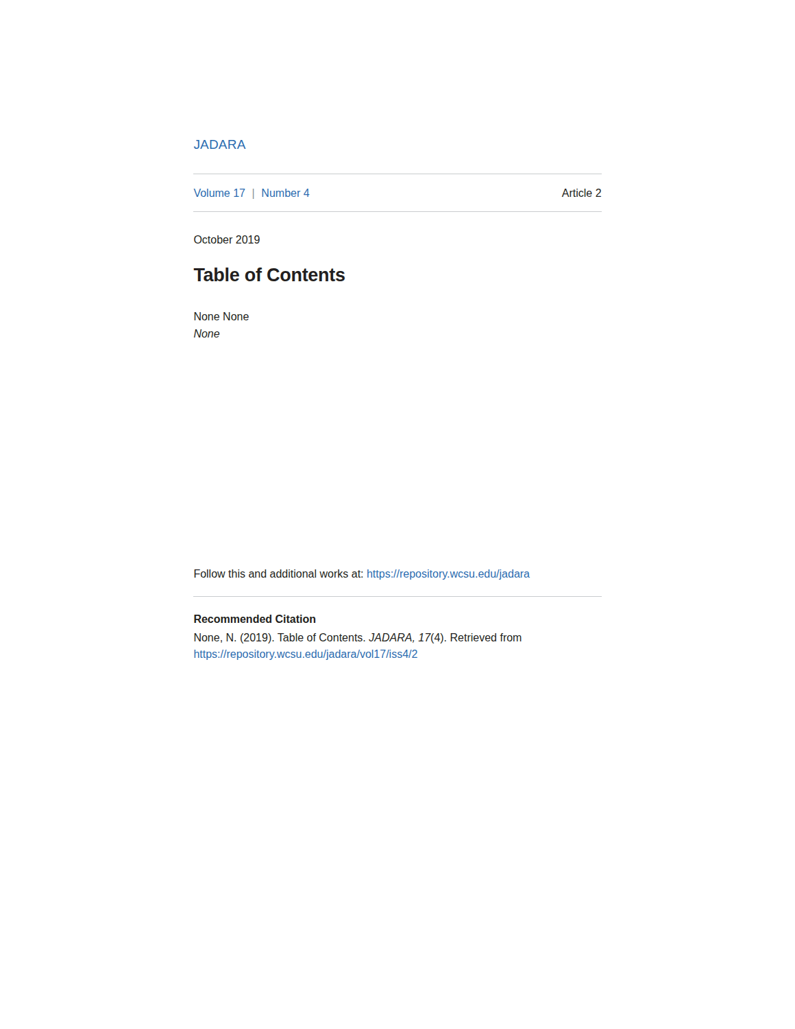JADARA
Volume 17|Number 4
Article 2
October 2019
Table of Contents
None None
None
Follow this and additional works at: https://repository.wcsu.edu/jadara
Recommended Citation
None, N. (2019). Table of Contents. JADARA, 17(4). Retrieved from https://repository.wcsu.edu/jadara/vol17/iss4/2